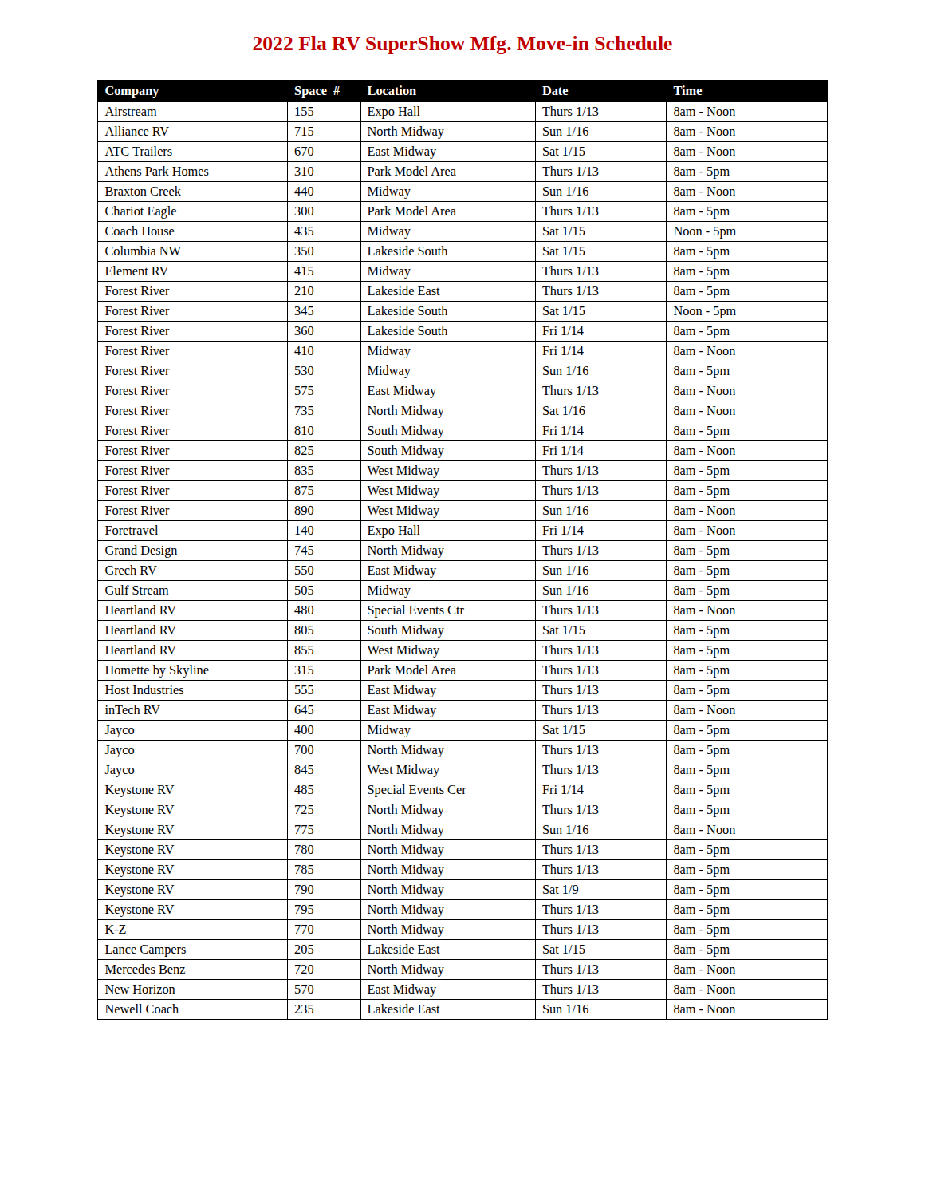2022 Fla RV SuperShow Mfg. Move-in Schedule
| Company | Space # | Location | Date | Time |
| --- | --- | --- | --- | --- |
| Airstream | 155 | Expo Hall | Thurs 1/13 | 8am - Noon |
| Alliance RV | 715 | North Midway | Sun 1/16 | 8am - Noon |
| ATC Trailers | 670 | East Midway | Sat 1/15 | 8am - Noon |
| Athens Park Homes | 310 | Park Model Area | Thurs 1/13 | 8am - 5pm |
| Braxton Creek | 440 | Midway | Sun 1/16 | 8am - Noon |
| Chariot Eagle | 300 | Park Model Area | Thurs 1/13 | 8am - 5pm |
| Coach House | 435 | Midway | Sat 1/15 | Noon - 5pm |
| Columbia NW | 350 | Lakeside South | Sat 1/15 | 8am - 5pm |
| Element RV | 415 | Midway | Thurs 1/13 | 8am - 5pm |
| Forest River | 210 | Lakeside East | Thurs 1/13 | 8am - 5pm |
| Forest River | 345 | Lakeside South | Sat 1/15 | Noon - 5pm |
| Forest River | 360 | Lakeside South | Fri 1/14 | 8am - 5pm |
| Forest River | 410 | Midway | Fri 1/14 | 8am - Noon |
| Forest River | 530 | Midway | Sun 1/16 | 8am - 5pm |
| Forest River | 575 | East Midway | Thurs 1/13 | 8am - Noon |
| Forest River | 735 | North Midway | Sat 1/16 | 8am - Noon |
| Forest River | 810 | South Midway | Fri 1/14 | 8am - 5pm |
| Forest River | 825 | South Midway | Fri 1/14 | 8am - Noon |
| Forest River | 835 | West Midway | Thurs 1/13 | 8am - 5pm |
| Forest River | 875 | West Midway | Thurs 1/13 | 8am - 5pm |
| Forest River | 890 | West Midway | Sun 1/16 | 8am - Noon |
| Foretravel | 140 | Expo Hall | Fri 1/14 | 8am - Noon |
| Grand Design | 745 | North Midway | Thurs 1/13 | 8am - 5pm |
| Grech RV | 550 | East Midway | Sun 1/16 | 8am - 5pm |
| Gulf Stream | 505 | Midway | Sun 1/16 | 8am - 5pm |
| Heartland RV | 480 | Special Events Ctr | Thurs 1/13 | 8am - Noon |
| Heartland RV | 805 | South Midway | Sat 1/15 | 8am - 5pm |
| Heartland RV | 855 | West Midway | Thurs 1/13 | 8am - 5pm |
| Homette by Skyline | 315 | Park Model Area | Thurs 1/13 | 8am - 5pm |
| Host Industries | 555 | East Midway | Thurs 1/13 | 8am - 5pm |
| inTech RV | 645 | East Midway | Thurs 1/13 | 8am - Noon |
| Jayco | 400 | Midway | Sat 1/15 | 8am - 5pm |
| Jayco | 700 | North Midway | Thurs 1/13 | 8am - 5pm |
| Jayco | 845 | West Midway | Thurs 1/13 | 8am - 5pm |
| Keystone RV | 485 | Special Events Cer | Fri 1/14 | 8am - 5pm |
| Keystone RV | 725 | North Midway | Thurs 1/13 | 8am - 5pm |
| Keystone RV | 775 | North Midway | Sun 1/16 | 8am - Noon |
| Keystone RV | 780 | North Midway | Thurs 1/13 | 8am - 5pm |
| Keystone RV | 785 | North Midway | Thurs 1/13 | 8am - 5pm |
| Keystone RV | 790 | North Midway | Sat 1/9 | 8am - 5pm |
| Keystone RV | 795 | North Midway | Thurs 1/13 | 8am - 5pm |
| K-Z | 770 | North Midway | Thurs 1/13 | 8am - 5pm |
| Lance Campers | 205 | Lakeside East | Sat 1/15 | 8am - 5pm |
| Mercedes Benz | 720 | North Midway | Thurs 1/13 | 8am - Noon |
| New Horizon | 570 | East Midway | Thurs 1/13 | 8am - Noon |
| Newell Coach | 235 | Lakeside East | Sun 1/16 | 8am - Noon |